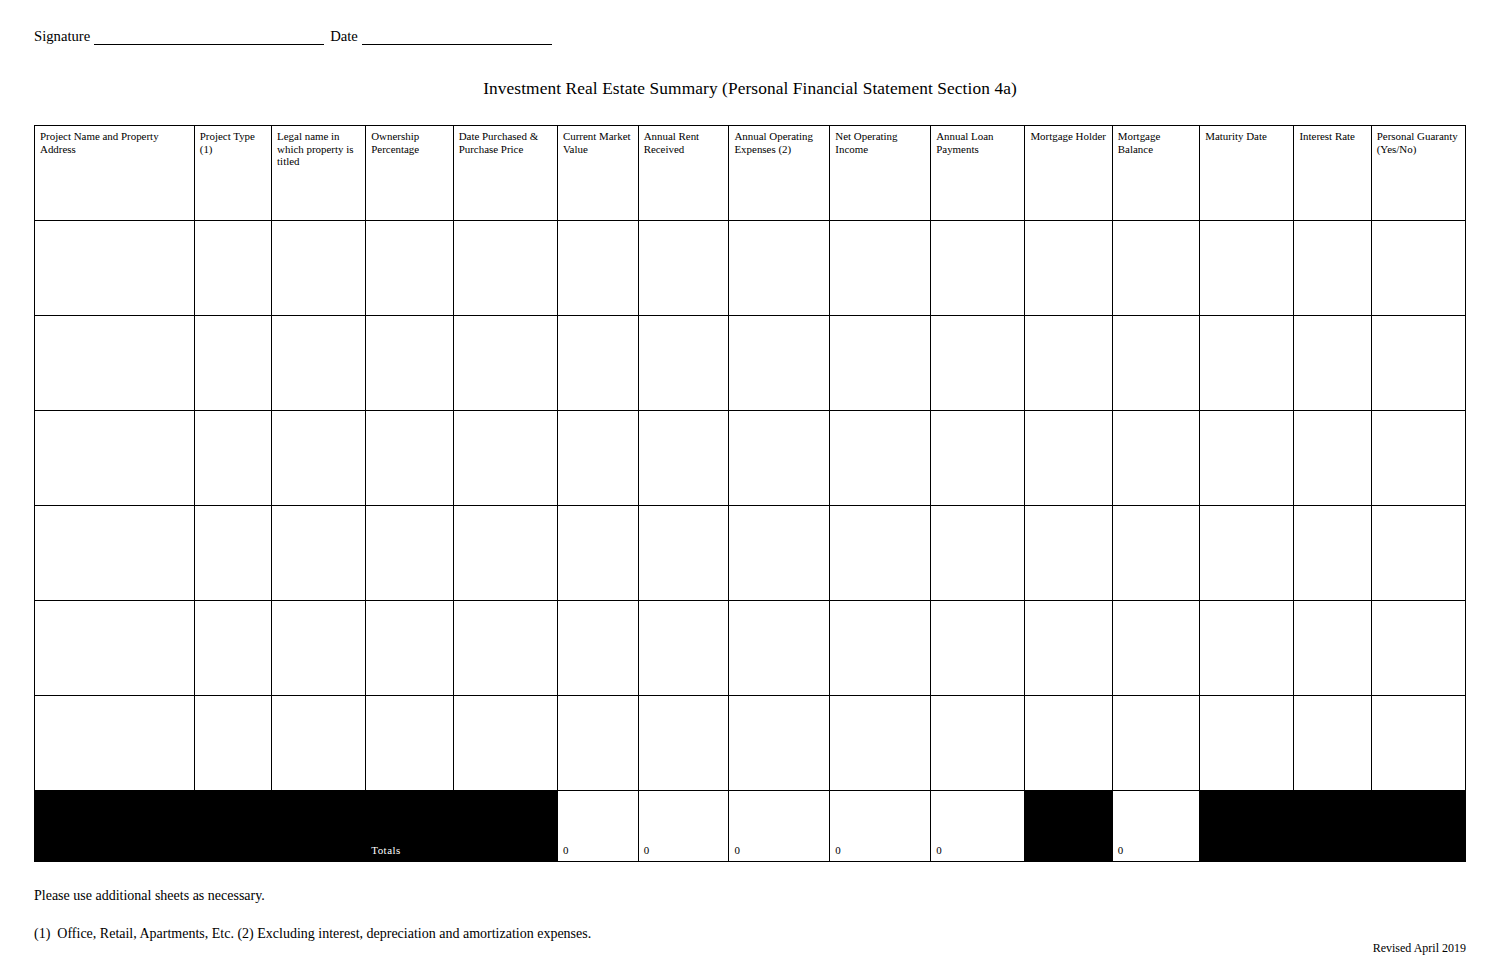Signature Date
Investment Real Estate Summary (Personal Financial Statement Section 4a)
| Project Name and Property Address | Project Type (1) | Legal name in which property is titled | Ownership Percentage | Date Purchased & Purchase Price | Current Market Value | Annual Rent Received | Annual Operating Expenses (2) | Net Operating Income | Annual Loan Payments | Mortgage Holder | Mortgage Balance | Maturity Date | Interest Rate | Personal Guaranty (Yes/No) |
| --- | --- | --- | --- | --- | --- | --- | --- | --- | --- | --- | --- | --- | --- | --- |
| | | | Totals | | 0 | 0 | 0 | 0 | 0 | | 0 | | | |
Please use additional sheets as necessary.
(1) Office, Retail, Apartments, Etc. (2) Excluding interest, depreciation and amortization expenses. Revised April 2019